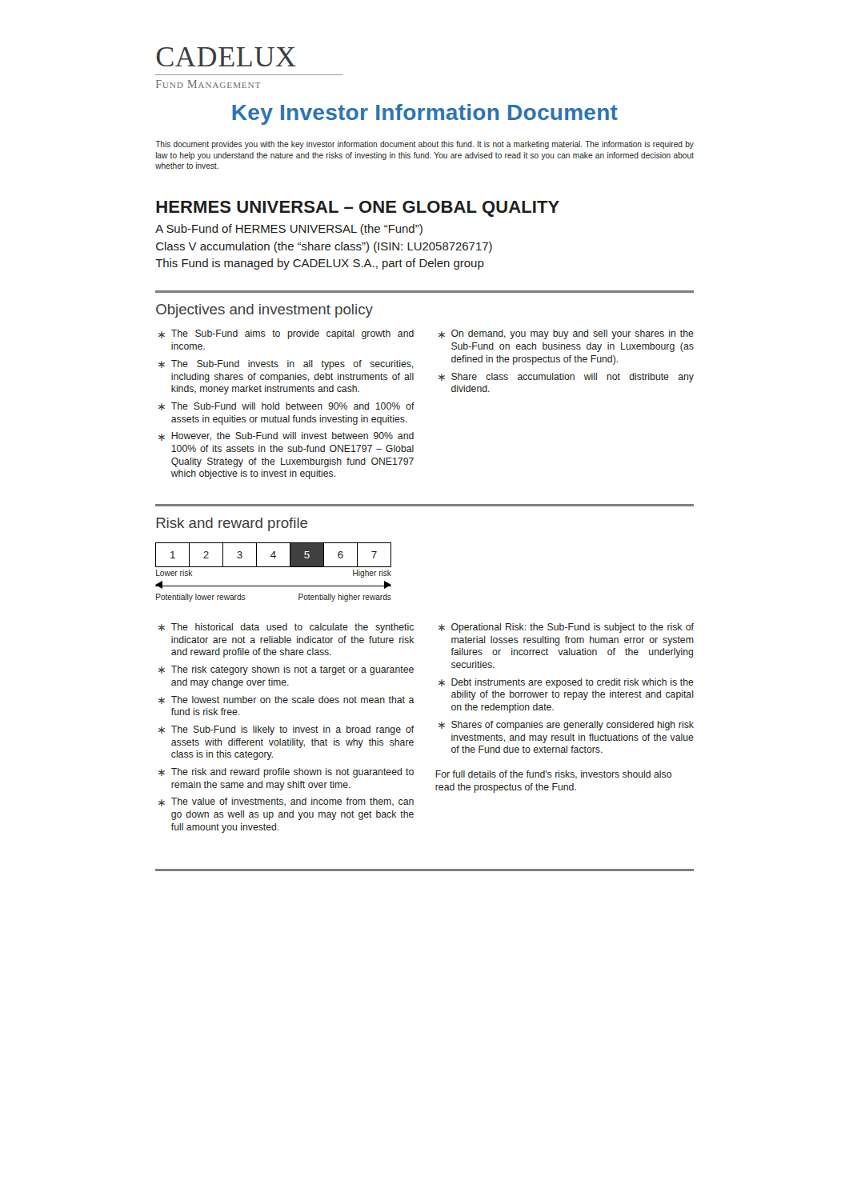CADELUX
FUND MANAGEMENT
Key Investor Information Document
This document provides you with the key investor information document about this fund. It is not a marketing material. The information is required by law to help you understand the nature and the risks of investing in this fund. You are advised to read it so you can make an informed decision about whether to invest.
HERMES UNIVERSAL – ONE GLOBAL QUALITY
A Sub-Fund of HERMES UNIVERSAL (the “Fund”)
Class V accumulation (the “share class”) (ISIN: LU2058726717)
This Fund is managed by CADELUX S.A., part of Delen group
Objectives and investment policy
The Sub-Fund aims to provide capital growth and income.
The Sub-Fund invests in all types of securities, including shares of companies, debt instruments of all kinds, money market instruments and cash.
The Sub-Fund will hold between 90% and 100% of assets in equities or mutual funds investing in equities.
However, the Sub-Fund will invest between 90% and 100% of its assets in the sub-fund ONE1797 – Global Quality Strategy of the Luxemburgish fund ONE1797 which objective is to invest in equities.
On demand, you may buy and sell your shares in the Sub-Fund on each business day in Luxembourg (as defined in the prospectus of the Fund).
Share class accumulation will not distribute any dividend.
Risk and reward profile
| 1 | 2 | 3 | 4 | 5 | 6 | 7 |
Lower risk Higher risk
Potentially lower rewards Potentially higher rewards
The historical data used to calculate the synthetic indicator are not a reliable indicator of the future risk and reward profile of the share class.
The risk category shown is not a target or a guarantee and may change over time.
The lowest number on the scale does not mean that a fund is risk free.
The Sub-Fund is likely to invest in a broad range of assets with different volatility, that is why this share class is in this category.
The risk and reward profile shown is not guaranteed to remain the same and may shift over time.
The value of investments, and income from them, can go down as well as up and you may not get back the full amount you invested.
Operational Risk: the Sub-Fund is subject to the risk of material losses resulting from human error or system failures or incorrect valuation of the underlying securities.
Debt instruments are exposed to credit risk which is the ability of the borrower to repay the interest and capital on the redemption date.
Shares of companies are generally considered high risk investments, and may result in fluctuations of the value of the Fund due to external factors.
For full details of the fund's risks, investors should also read the prospectus of the Fund.